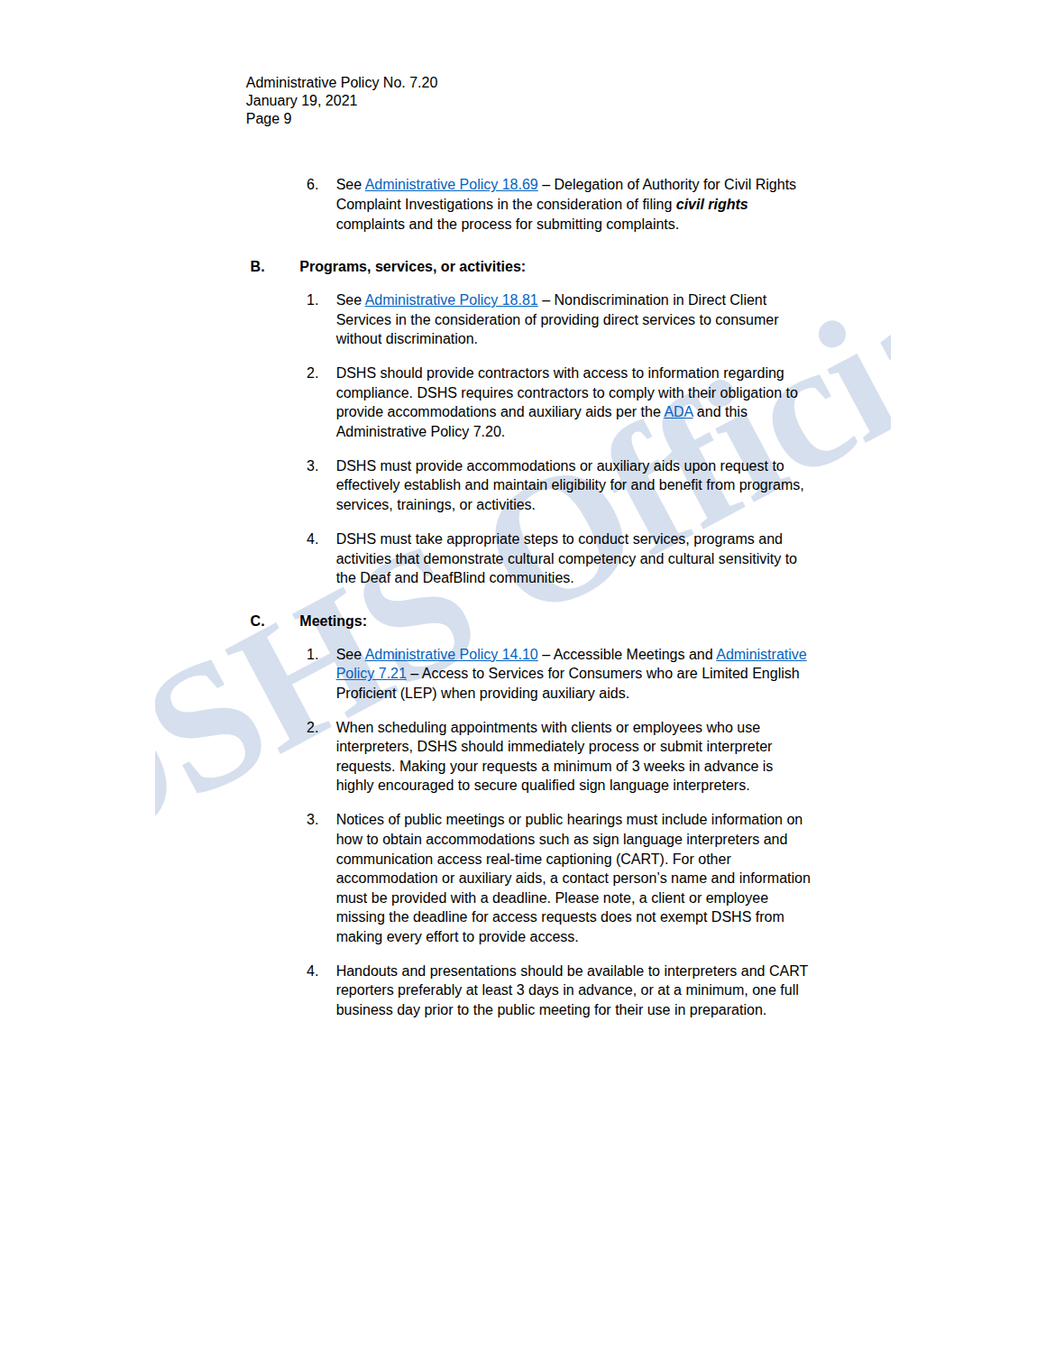DSHS Official
Administrative Policy No. 7.20
January 19, 2021
Page 9
6.
See Administrative Policy 18.69 – Delegation of Authority for Civil Rights Complaint Investigations in the consideration of filing civil rights complaints and the process for submitting complaints.
B.
Programs, services, or activities:
1.
See Administrative Policy 18.81 – Nondiscrimination in Direct Client Services in the consideration of providing direct services to consumer without discrimination.
2.
DSHS should provide contractors with access to information regarding compliance. DSHS requires contractors to comply with their obligation to provide accommodations and auxiliary aids per the ADA and this Administrative Policy 7.20.
3.
DSHS must provide accommodations or auxiliary aids upon request to effectively establish and maintain eligibility for and benefit from programs, services, trainings, or activities.
4.
DSHS must take appropriate steps to conduct services, programs and activities that demonstrate cultural competency and cultural sensitivity to the Deaf and DeafBlind communities.
C.
Meetings:
1.
See Administrative Policy 14.10 – Accessible Meetings and Administrative Policy 7.21 – Access to Services for Consumers who are Limited English Proficient (LEP) when providing auxiliary aids.
2.
When scheduling appointments with clients or employees who use interpreters, DSHS should immediately process or submit interpreter requests. Making your requests a minimum of 3 weeks in advance is highly encouraged to secure qualified sign language interpreters.
3.
Notices of public meetings or public hearings must include information on how to obtain accommodations such as sign language interpreters and communication access real-time captioning (CART). For other accommodation or auxiliary aids, a contact person’s name and information must be provided with a deadline. Please note, a client or employee missing the deadline for access requests does not exempt DSHS from making every effort to provide access.
4.
Handouts and presentations should be available to interpreters and CART reporters preferably at least 3 days in advance, or at a minimum, one full business day prior to the public meeting for their use in preparation.